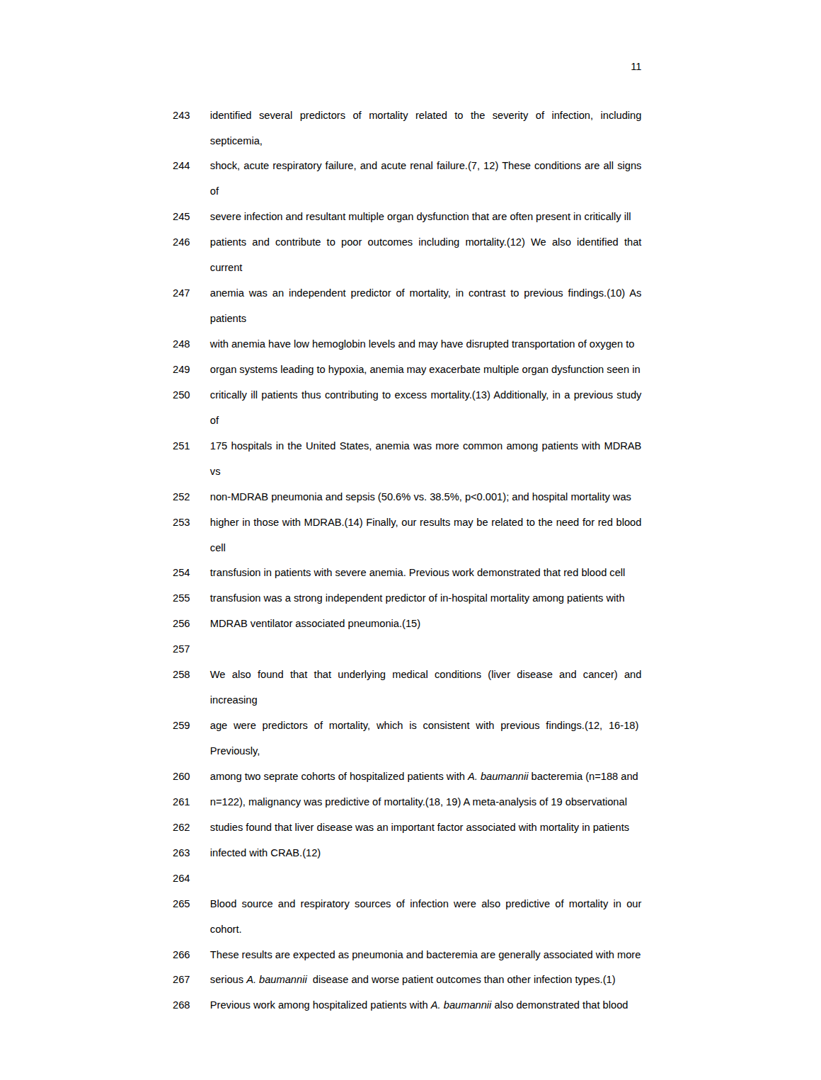11
| 243 | identified several predictors of mortality related to the severity of infection, including septicemia, |
| 244 | shock, acute respiratory failure, and acute renal failure.(7, 12) These conditions are all signs of |
| 245 | severe infection and resultant multiple organ dysfunction that are often present in critically ill |
| 246 | patients and contribute to poor outcomes including mortality.(12) We also identified that current |
| 247 | anemia was an independent predictor of mortality, in contrast to previous findings.(10) As patients |
| 248 | with anemia have low hemoglobin levels and may have disrupted transportation of oxygen to |
| 249 | organ systems leading to hypoxia, anemia may exacerbate multiple organ dysfunction seen in |
| 250 | critically ill patients thus contributing to excess mortality.(13) Additionally, in a previous study of |
| 251 | 175 hospitals in the United States, anemia was more common among patients with MDRAB vs |
| 252 | non-MDRAB pneumonia and sepsis (50.6% vs. 38.5%, p<0.001); and hospital mortality was |
| 253 | higher in those with MDRAB.(14) Finally, our results may be related to the need for red blood cell |
| 254 | transfusion in patients with severe anemia. Previous work demonstrated that red blood cell |
| 255 | transfusion was a strong independent predictor of in-hospital mortality among patients with |
| 256 | MDRAB ventilator associated pneumonia.(15) |
| 257 | |
| 258 | We also found that that underlying medical conditions (liver disease and cancer) and increasing |
| 259 | age were predictors of mortality, which is consistent with previous findings.(12, 16-18) Previously, |
| 260 | among two seprate cohorts of hospitalized patients with A. baumannii bacteremia (n=188 and |
| 261 | n=122), malignancy was predictive of mortality.(18, 19) A meta-analysis of 19 observational |
| 262 | studies found that liver disease was an important factor associated with mortality in patients |
| 263 | infected with CRAB.(12) |
| 264 | |
| 265 | Blood source and respiratory sources of infection were also predictive of mortality in our cohort. |
| 266 | These results are expected as pneumonia and bacteremia are generally associated with more |
| 267 | serious A. baumannii disease and worse patient outcomes than other infection types.(1) |
| 268 | Previous work among hospitalized patients with A. baumannii also demonstrated that blood |